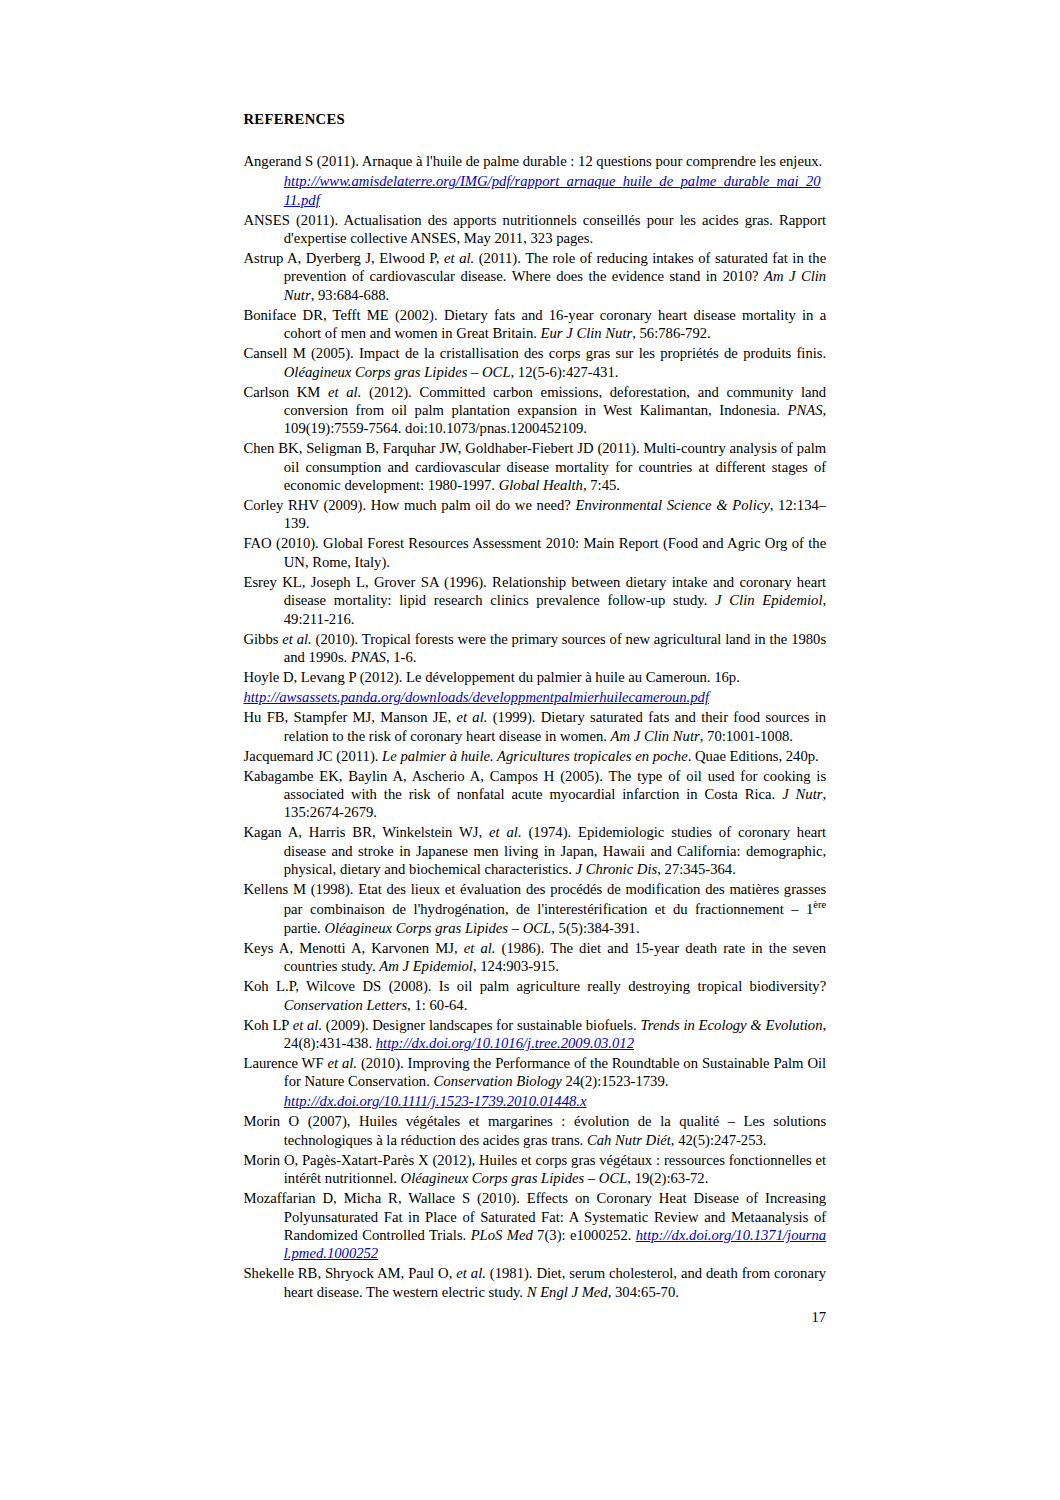References
Angerand S (2011). Arnaque à l'huile de palme durable : 12 questions pour comprendre les enjeux.
http://www.amisdelaterre.org/IMG/pdf/rapport_arnaque_huile_de_palme_durable_mai_2011.pdf
ANSES (2011). Actualisation des apports nutritionnels conseillés pour les acides gras. Rapport d'expertise collective ANSES, May 2011, 323 pages.
Astrup A, Dyerberg J, Elwood P, et al. (2011). The role of reducing intakes of saturated fat in the prevention of cardiovascular disease. Where does the evidence stand in 2010? Am J Clin Nutr, 93:684-688.
Boniface DR, Tefft ME (2002). Dietary fats and 16-year coronary heart disease mortality in a cohort of men and women in Great Britain. Eur J Clin Nutr, 56:786-792.
Cansell M (2005). Impact de la cristallisation des corps gras sur les propriétés de produits finis. Oléagineux Corps gras Lipides – OCL, 12(5-6):427-431.
Carlson KM et al. (2012). Committed carbon emissions, deforestation, and community land conversion from oil palm plantation expansion in West Kalimantan, Indonesia. PNAS, 109(19):7559-7564. doi:10.1073/pnas.1200452109.
Chen BK, Seligman B, Farquhar JW, Goldhaber-Fiebert JD (2011). Multi-country analysis of palm oil consumption and cardiovascular disease mortality for countries at different stages of economic development: 1980-1997. Global Health, 7:45.
Corley RHV (2009). How much palm oil do we need? Environmental Science & Policy, 12:134–139.
FAO (2010). Global Forest Resources Assessment 2010: Main Report (Food and Agric Org of the UN, Rome, Italy).
Esrey KL, Joseph L, Grover SA (1996). Relationship between dietary intake and coronary heart disease mortality: lipid research clinics prevalence follow-up study. J Clin Epidemiol, 49:211-216.
Gibbs et al. (2010). Tropical forests were the primary sources of new agricultural land in the 1980s and 1990s. PNAS, 1-6.
Hoyle D, Levang P (2012). Le développement du palmier à huile au Cameroun. 16p.
http://awsassets.panda.org/downloads/developpmentpalmierhuilecameroun.pdf
Hu FB, Stampfer MJ, Manson JE, et al. (1999). Dietary saturated fats and their food sources in relation to the risk of coronary heart disease in women. Am J Clin Nutr, 70:1001-1008.
Jacquemard JC (2011). Le palmier à huile. Agricultures tropicales en poche. Quae Editions, 240p.
Kabagambe EK, Baylin A, Ascherio A, Campos H (2005). The type of oil used for cooking is associated with the risk of nonfatal acute myocardial infarction in Costa Rica. J Nutr, 135:2674-2679.
Kagan A, Harris BR, Winkelstein WJ, et al. (1974). Epidemiologic studies of coronary heart disease and stroke in Japanese men living in Japan, Hawaii and California: demographic, physical, dietary and biochemical characteristics. J Chronic Dis, 27:345-364.
Kellens M (1998). Etat des lieux et évaluation des procédés de modification des matières grasses par combinaison de l'hydrogénation, de l'interestérification et du fractionnement – 1ère partie. Oléagineux Corps gras Lipides – OCL, 5(5):384-391.
Keys A, Menotti A, Karvonen MJ, et al. (1986). The diet and 15-year death rate in the seven countries study. Am J Epidemiol, 124:903-915.
Koh L.P, Wilcove DS (2008). Is oil palm agriculture really destroying tropical biodiversity? Conservation Letters, 1: 60-64.
Koh LP et al. (2009). Designer landscapes for sustainable biofuels. Trends in Ecology & Evolution, 24(8):431-438. http://dx.doi.org/10.1016/j.tree.2009.03.012
Laurence WF et al. (2010). Improving the Performance of the Roundtable on Sustainable Palm Oil for Nature Conservation. Conservation Biology 24(2):1523-1739.
http://dx.doi.org/10.1111/j.1523-1739.2010.01448.x
Morin O (2007), Huiles végétales et margarines : évolution de la qualité – Les solutions technologiques à la réduction des acides gras trans. Cah Nutr Diét, 42(5):247-253.
Morin O, Pagès-Xatart-Parès X (2012), Huiles et corps gras végétaux : ressources fonctionnelles et intérêt nutritionnel. Oléagineux Corps gras Lipides – OCL, 19(2):63-72.
Mozaffarian D, Micha R, Wallace S (2010). Effects on Coronary Heat Disease of Increasing Polyunsaturated Fat in Place of Saturated Fat: A Systematic Review and Metaanalysis of Randomized Controlled Trials. PLoS Med 7(3): e1000252. http://dx.doi.org/10.1371/journal.pmed.1000252
Shekelle RB, Shryock AM, Paul O, et al. (1981). Diet, serum cholesterol, and death from coronary heart disease. The western electric study. N Engl J Med, 304:65-70.
17